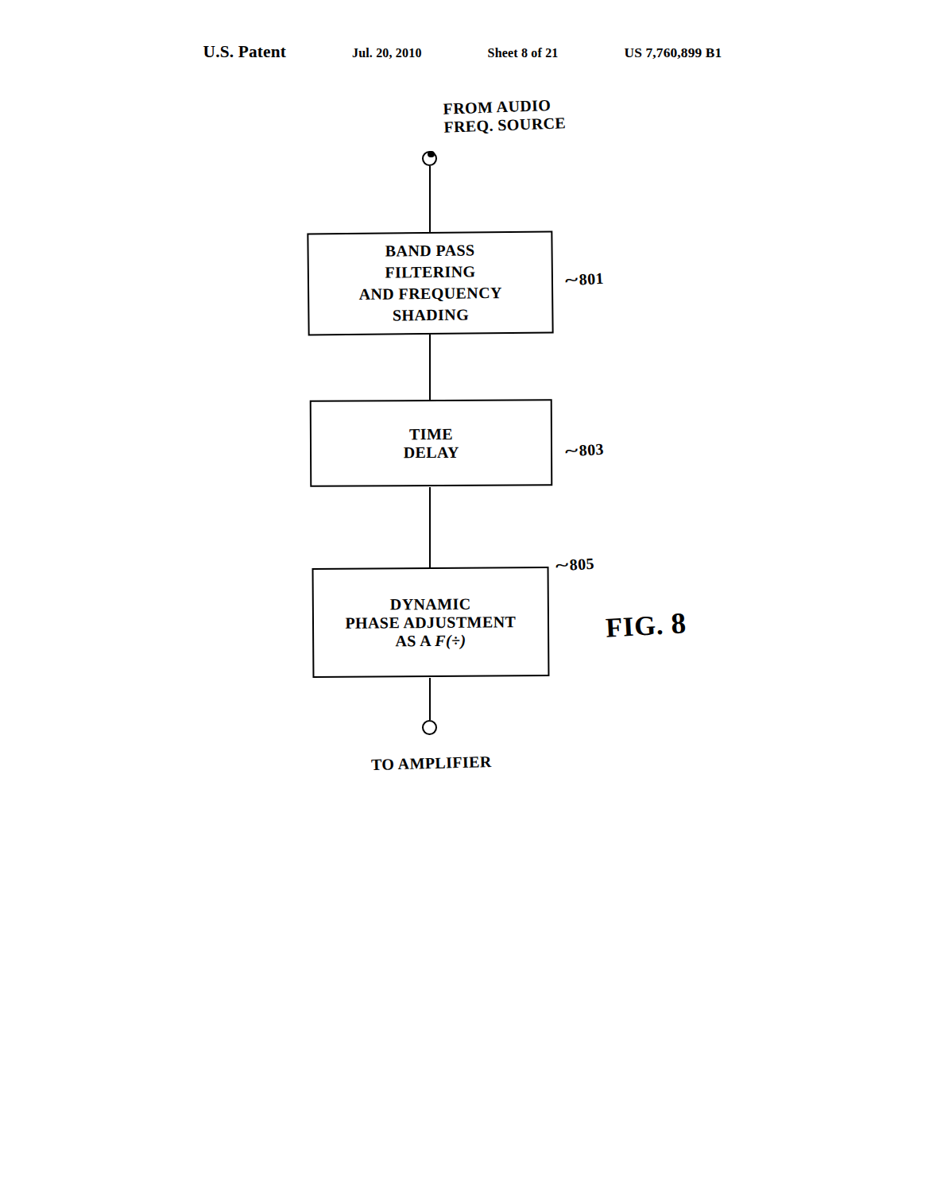U.S. Patent Jul. 20, 2010 Sheet 8 of 21 US 7,760,899 B1
FROM AUDIO
FREQ. SOURCE
BAND PASS
FILTERING
AND FREQUENCY
SHADING
~801
TIME
DELAY
~803
DYNAMIC
PHASE ADJUSTMENT
AS A F(÷)
~805
FIG. 8
TO AMPLIFIER